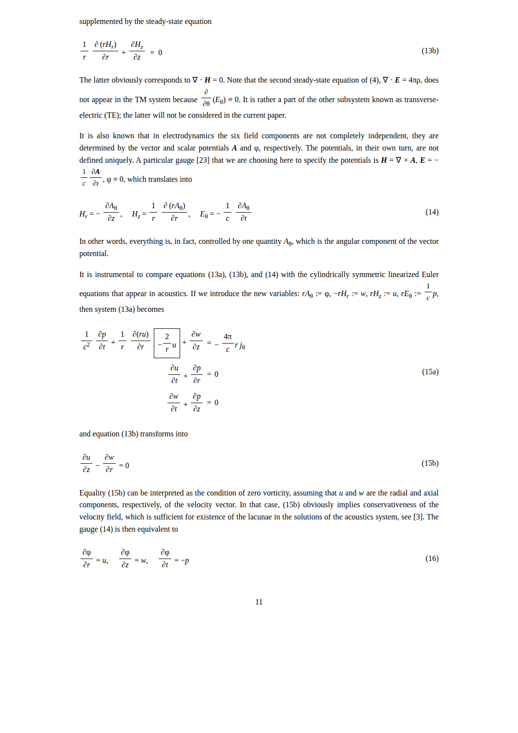supplemented by the steady-state equation
1 r ∂ (rHr)∂r + ∂Hz∂z = 0 (13b)
The latter obviously corresponds to ∇ · H = 0. Note that the second steady-state equation of (4), ∇ · E = 4πρ, does not appear in the TM system because ∂∂θ(Eθ) ≡ 0. It is rather a part of the other subsystem known as transverse-electric (TE); the latter will not be considered in the current paper.
It is also known that in electrodynamics the six field components are not completely independent, they are determined by the vector and scalar potentials A and φ, respectively. The potentials, in their own turn, are not defined uniquely. A particular gauge [23] that we are choosing here to specify the potentials is H = ∇ × A, E = −1 c∂A∂t, φ ≡ 0, which translates into
Hr = − ∂Aθ∂z, Hz = 1 r ∂ (rAθ)∂r, Eθ = − 1 c ∂Aθ∂t (14)
In other words, everything is, in fact, controlled by one quantity Aθ, which is the angular component of the vector potential.
It is instrumental to compare equations (13a), (13b), and (14) with the cylindrically symmetric linearized Euler equations that appear in acoustics. If we introduce the new variables: rAθ := φ, −rHr := w, rHz := u, rEθ := 1 c p, then system (13a) becomes
| 1 c 2 ∂ p ∂ t + 1 r ∂( ru ) ∂ r − 2 r u + ∂ w ∂ z | = | − 4π c r j θ |
| ∂ u ∂ t + ∂ p ∂ r | = | 0 |
| ∂ w ∂ t + ∂ p ∂ z | = | 0 |
(15a)
and equation (13b) transforms into
∂u∂z − ∂w∂r = 0 (15b)
Equality (15b) can be interpreted as the condition of zero vorticity, assuming that u and w are the radial and axial components, respectively, of the velocity vector. In that case, (15b) obviously implies conservativeness of the velocity field, which is sufficient for existence of the lacunae in the solutions of the acoustics system, see [3]. The gauge (14) is then equivalent to
∂φ∂r = u, ∂φ∂z = w, ∂φ∂t = −p (16)
11